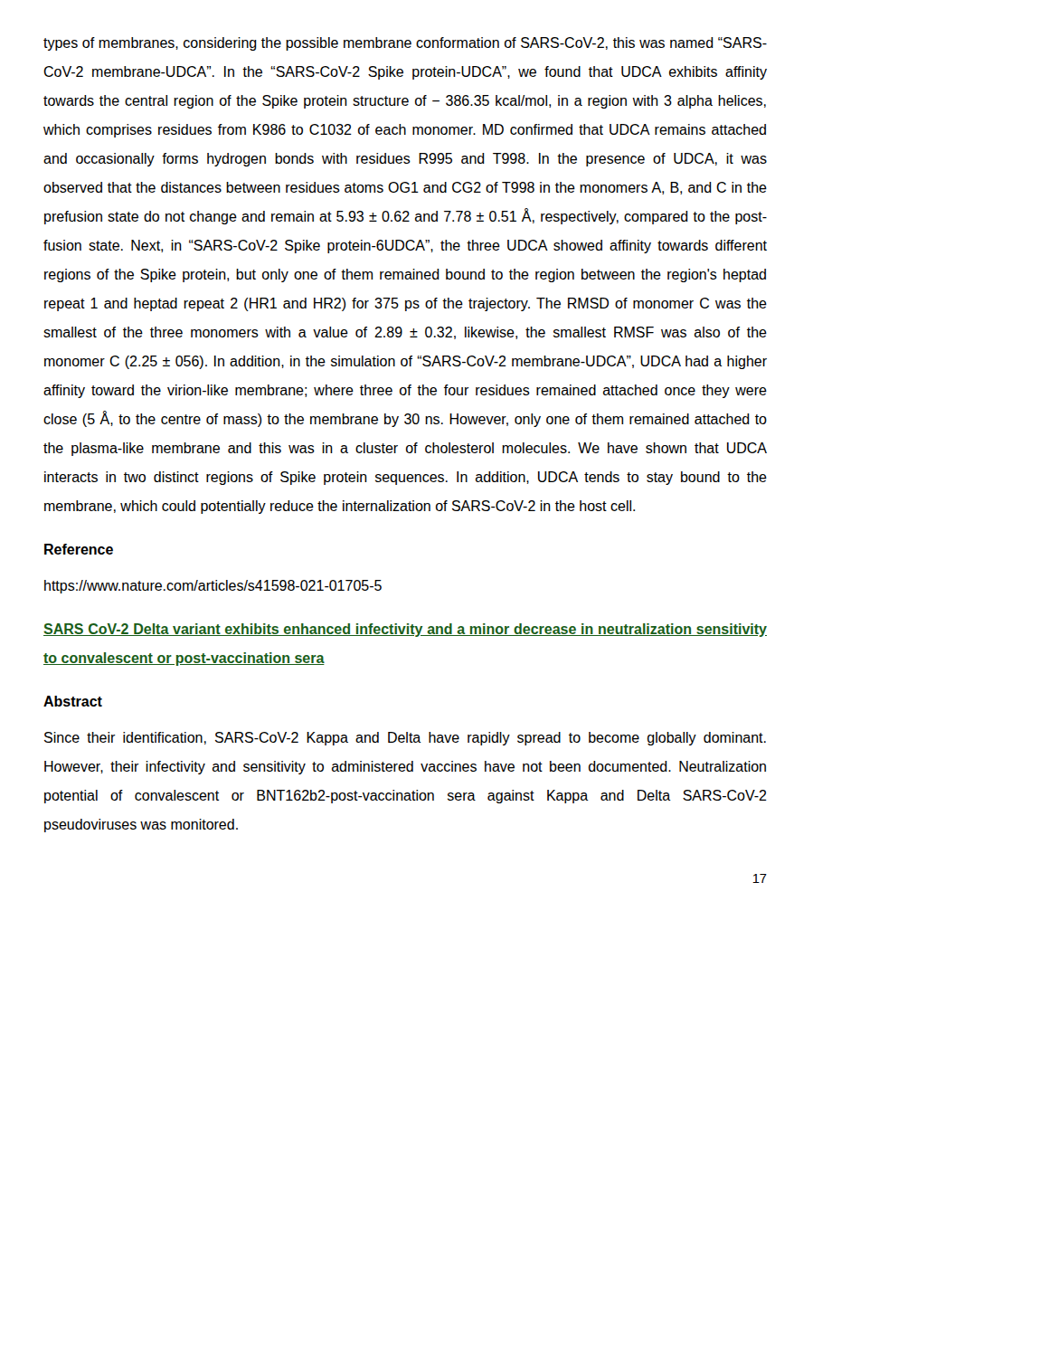types of membranes, considering the possible membrane conformation of SARS-CoV-2, this was named “SARS-CoV-2 membrane-UDCA”. In the “SARS-CoV-2 Spike protein-UDCA”, we found that UDCA exhibits affinity towards the central region of the Spike protein structure of − 386.35 kcal/mol, in a region with 3 alpha helices, which comprises residues from K986 to C1032 of each monomer. MD confirmed that UDCA remains attached and occasionally forms hydrogen bonds with residues R995 and T998. In the presence of UDCA, it was observed that the distances between residues atoms OG1 and CG2 of T998 in the monomers A, B, and C in the prefusion state do not change and remain at 5.93 ± 0.62 and 7.78 ± 0.51 Å, respectively, compared to the post-fusion state. Next, in “SARS-CoV-2 Spike protein-6UDCA”, the three UDCA showed affinity towards different regions of the Spike protein, but only one of them remained bound to the region between the region's heptad repeat 1 and heptad repeat 2 (HR1 and HR2) for 375 ps of the trajectory. The RMSD of monomer C was the smallest of the three monomers with a value of 2.89 ± 0.32, likewise, the smallest RMSF was also of the monomer C (2.25 ± 056). In addition, in the simulation of “SARS-CoV-2 membrane-UDCA”, UDCA had a higher affinity toward the virion-like membrane; where three of the four residues remained attached once they were close (5 Å, to the centre of mass) to the membrane by 30 ns. However, only one of them remained attached to the plasma-like membrane and this was in a cluster of cholesterol molecules. We have shown that UDCA interacts in two distinct regions of Spike protein sequences. In addition, UDCA tends to stay bound to the membrane, which could potentially reduce the internalization of SARS-CoV-2 in the host cell.
Reference
https://www.nature.com/articles/s41598-021-01705-5
SARS CoV-2 Delta variant exhibits enhanced infectivity and a minor decrease in neutralization sensitivity to convalescent or post-vaccination sera
Abstract
Since their identification, SARS-CoV-2 Kappa and Delta have rapidly spread to become globally dominant. However, their infectivity and sensitivity to administered vaccines have not been documented. Neutralization potential of convalescent or BNT162b2-post-vaccination sera against Kappa and Delta SARS-CoV-2 pseudoviruses was monitored.
17